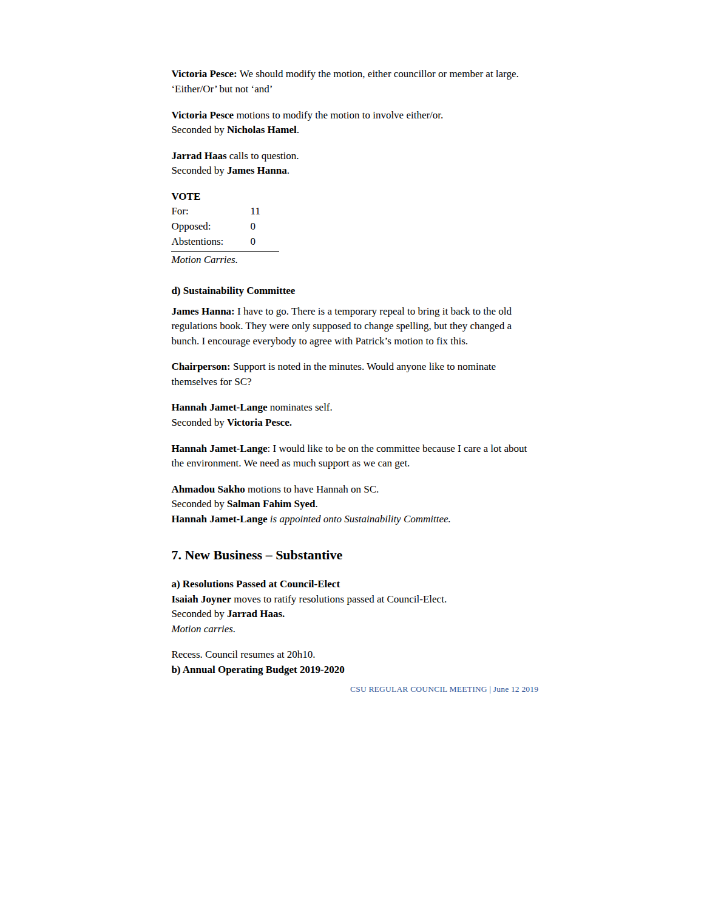Victoria Pesce: We should modify the motion, either councillor or member at large. ‘Either/Or’ but not ‘and’
Victoria Pesce motions to modify the motion to involve either/or.
Seconded by Nicholas Hamel.
Jarrad Haas calls to question.
Seconded by James Hanna.
VOTE
| For: | 11 |
| Opposed: | 0 |
| Abstentions: | 0 |
Motion Carries.
d) Sustainability Committee
James Hanna: I have to go. There is a temporary repeal to bring it back to the old regulations book. They were only supposed to change spelling, but they changed a bunch. I encourage everybody to agree with Patrick’s motion to fix this.
Chairperson: Support is noted in the minutes. Would anyone like to nominate themselves for SC?
Hannah Jamet-Lange nominates self.
Seconded by Victoria Pesce.
Hannah Jamet-Lange: I would like to be on the committee because I care a lot about the environment. We need as much support as we can get.
Ahmadou Sakho motions to have Hannah on SC.
Seconded by Salman Fahim Syed.
Hannah Jamet-Lange is appointed onto Sustainability Committee.
7. New Business – Substantive
a) Resolutions Passed at Council-Elect
Isaiah Joyner moves to ratify resolutions passed at Council-Elect.
Seconded by Jarrad Haas.
Motion carries.
Recess. Council resumes at 20h10.
b) Annual Operating Budget 2019-2020
CSU REGULAR COUNCIL MEETING | June 12 2019